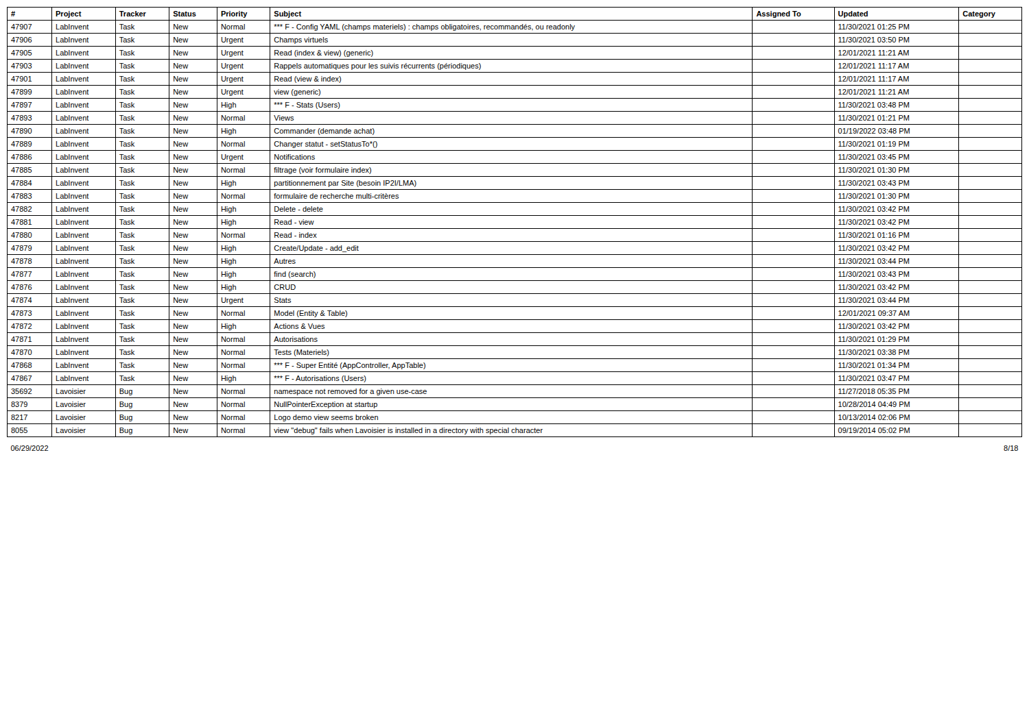| # | Project | Tracker | Status | Priority | Subject | Assigned To | Updated | Category |
| --- | --- | --- | --- | --- | --- | --- | --- | --- |
| 47907 | LabInvent | Task | New | Normal | *** F - Config YAML (champs materiels) : champs obligatoires, recommandés, ou readonly | | 11/30/2021 01:25 PM | |
| 47906 | LabInvent | Task | New | Urgent | Champs virtuels | | 11/30/2021 03:50 PM | |
| 47905 | LabInvent | Task | New | Urgent | Read (index & view) (generic) | | 12/01/2021 11:21 AM | |
| 47903 | LabInvent | Task | New | Urgent | Rappels automatiques pour les suivis récurrents (périodiques) | | 12/01/2021 11:17 AM | |
| 47901 | LabInvent | Task | New | Urgent | Read (view & index) | | 12/01/2021 11:17 AM | |
| 47899 | LabInvent | Task | New | Urgent | view (generic) | | 12/01/2021 11:21 AM | |
| 47897 | LabInvent | Task | New | High | *** F - Stats (Users) | | 11/30/2021 03:48 PM | |
| 47893 | LabInvent | Task | New | Normal | Views | | 11/30/2021 01:21 PM | |
| 47890 | LabInvent | Task | New | High | Commander (demande achat) | | 01/19/2022 03:48 PM | |
| 47889 | LabInvent | Task | New | Normal | Changer statut - setStatusTo*() | | 11/30/2021 01:19 PM | |
| 47886 | LabInvent | Task | New | Urgent | Notifications | | 11/30/2021 03:45 PM | |
| 47885 | LabInvent | Task | New | Normal | filtrage (voir formulaire index) | | 11/30/2021 01:30 PM | |
| 47884 | LabInvent | Task | New | High | partitionnement par Site (besoin IP2I/LMA) | | 11/30/2021 03:43 PM | |
| 47883 | LabInvent | Task | New | Normal | formulaire de recherche multi-critères | | 11/30/2021 01:30 PM | |
| 47882 | LabInvent | Task | New | High | Delete - delete | | 11/30/2021 03:42 PM | |
| 47881 | LabInvent | Task | New | High | Read - view | | 11/30/2021 03:42 PM | |
| 47880 | LabInvent | Task | New | Normal | Read - index | | 11/30/2021 01:16 PM | |
| 47879 | LabInvent | Task | New | High | Create/Update - add_edit | | 11/30/2021 03:42 PM | |
| 47878 | LabInvent | Task | New | High | Autres | | 11/30/2021 03:44 PM | |
| 47877 | LabInvent | Task | New | High | find (search) | | 11/30/2021 03:43 PM | |
| 47876 | LabInvent | Task | New | High | CRUD | | 11/30/2021 03:42 PM | |
| 47874 | LabInvent | Task | New | Urgent | Stats | | 11/30/2021 03:44 PM | |
| 47873 | LabInvent | Task | New | Normal | Model (Entity & Table) | | 12/01/2021 09:37 AM | |
| 47872 | LabInvent | Task | New | High | Actions & Vues | | 11/30/2021 03:42 PM | |
| 47871 | LabInvent | Task | New | Normal | Autorisations | | 11/30/2021 01:29 PM | |
| 47870 | LabInvent | Task | New | Normal | Tests (Materiels) | | 11/30/2021 03:38 PM | |
| 47868 | LabInvent | Task | New | Normal | *** F - Super Entité (AppController, AppTable) | | 11/30/2021 01:34 PM | |
| 47867 | LabInvent | Task | New | High | *** F - Autorisations (Users) | | 11/30/2021 03:47 PM | |
| 35692 | Lavoisier | Bug | New | Normal | namespace not removed for a given use-case | | 11/27/2018 05:35 PM | |
| 8379 | Lavoisier | Bug | New | Normal | NullPointerException at startup | | 10/28/2014 04:49 PM | |
| 8217 | Lavoisier | Bug | New | Normal | Logo demo view seems broken | | 10/13/2014 02:06 PM | |
| 8055 | Lavoisier | Bug | New | Normal | view "debug" fails when Lavoisier is installed in a directory with special character | | 09/19/2014 05:02 PM | |
| 06/29/2022 | 8/18 |